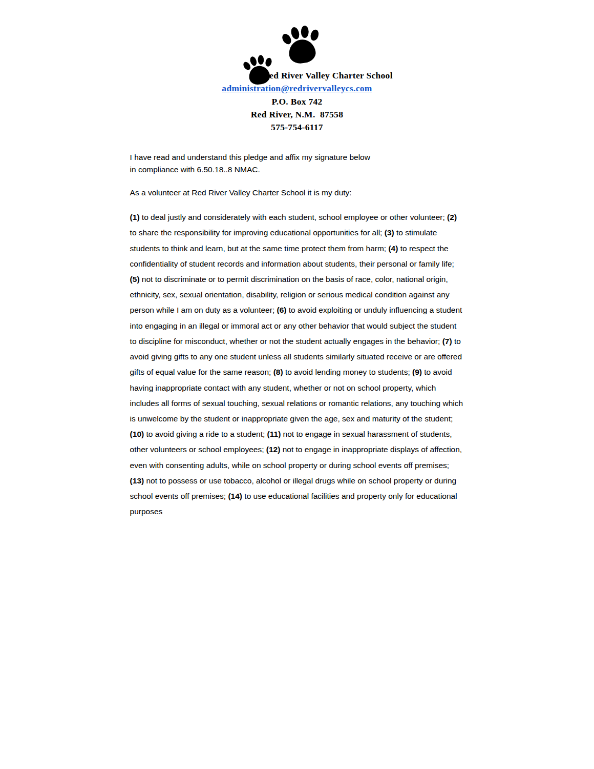Red River Valley Charter School
administration@redrivervalleycs.com
P.O. Box 742
Red River, N.M. 87558
575-754-6117
I have read and understand this pledge and affix my signature below
in compliance with 6.50.18..8 NMAC.
As a volunteer at Red River Valley Charter School it is my duty:
(1) to deal justly and considerately with each student, school employee or other volunteer; (2) to share the responsibility for improving educational opportunities for all; (3) to stimulate students to think and learn, but at the same time protect them from harm; (4) to respect the confidentiality of student records and information about students, their personal or family life; (5) not to discriminate or to permit discrimination on the basis of race, color, national origin, ethnicity, sex, sexual orientation, disability, religion or serious medical condition against any person while I am on duty as a volunteer; (6) to avoid exploiting or unduly influencing a student into engaging in an illegal or immoral act or any other behavior that would subject the student to discipline for misconduct, whether or not the student actually engages in the behavior; (7) to avoid giving gifts to any one student unless all students similarly situated receive or are offered gifts of equal value for the same reason; (8) to avoid lending money to students; (9) to avoid having inappropriate contact with any student, whether or not on school property, which includes all forms of sexual touching, sexual relations or romantic relations, any touching which is unwelcome by the student or inappropriate given the age, sex and maturity of the student; (10) to avoid giving a ride to a student; (11) not to engage in sexual harassment of students, other volunteers or school employees; (12) not to engage in inappropriate displays of affection, even with consenting adults, while on school property or during school events off premises; (13) not to possess or use tobacco, alcohol or illegal drugs while on school property or during school events off premises; (14) to use educational facilities and property only for educational purposes